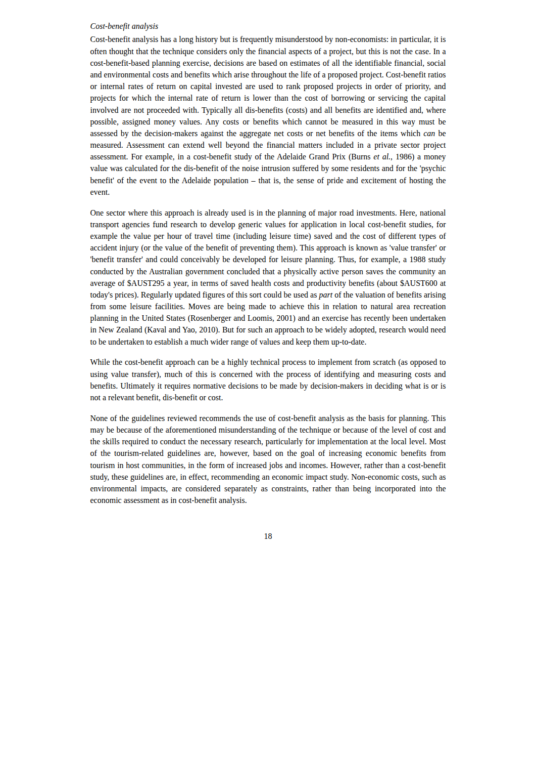Cost-benefit analysis
Cost-benefit analysis has a long history but is frequently misunderstood by non-economists: in particular, it is often thought that the technique considers only the financial aspects of a project, but this is not the case. In a cost-benefit-based planning exercise, decisions are based on estimates of all the identifiable financial, social and environmental costs and benefits which arise throughout the life of a proposed project. Cost-benefit ratios or internal rates of return on capital invested are used to rank proposed projects in order of priority, and projects for which the internal rate of return is lower than the cost of borrowing or servicing the capital involved are not proceeded with. Typically all dis-benefits (costs) and all benefits are identified and, where possible, assigned money values. Any costs or benefits which cannot be measured in this way must be assessed by the decision-makers against the aggregate net costs or net benefits of the items which can be measured. Assessment can extend well beyond the financial matters included in a private sector project assessment. For example, in a cost-benefit study of the Adelaide Grand Prix (Burns et al., 1986) a money value was calculated for the dis-benefit of the noise intrusion suffered by some residents and for the 'psychic benefit' of the event to the Adelaide population – that is, the sense of pride and excitement of hosting the event.
One sector where this approach is already used is in the planning of major road investments. Here, national transport agencies fund research to develop generic values for application in local cost-benefit studies, for example the value per hour of travel time (including leisure time) saved and the cost of different types of accident injury (or the value of the benefit of preventing them). This approach is known as 'value transfer' or 'benefit transfer' and could conceivably be developed for leisure planning. Thus, for example, a 1988 study conducted by the Australian government concluded that a physically active person saves the community an average of $AUST295 a year, in terms of saved health costs and productivity benefits (about $AUST600 at today's prices). Regularly updated figures of this sort could be used as part of the valuation of benefits arising from some leisure facilities. Moves are being made to achieve this in relation to natural area recreation planning in the United States (Rosenberger and Loomis, 2001) and an exercise has recently been undertaken in New Zealand (Kaval and Yao, 2010). But for such an approach to be widely adopted, research would need to be undertaken to establish a much wider range of values and keep them up-to-date.
While the cost-benefit approach can be a highly technical process to implement from scratch (as opposed to using value transfer), much of this is concerned with the process of identifying and measuring costs and benefits. Ultimately it requires normative decisions to be made by decision-makers in deciding what is or is not a relevant benefit, dis-benefit or cost.
None of the guidelines reviewed recommends the use of cost-benefit analysis as the basis for planning. This may be because of the aforementioned misunderstanding of the technique or because of the level of cost and the skills required to conduct the necessary research, particularly for implementation at the local level. Most of the tourism-related guidelines are, however, based on the goal of increasing economic benefits from tourism in host communities, in the form of increased jobs and incomes. However, rather than a cost-benefit study, these guidelines are, in effect, recommending an economic impact study. Non-economic costs, such as environmental impacts, are considered separately as constraints, rather than being incorporated into the economic assessment as in cost-benefit analysis.
18